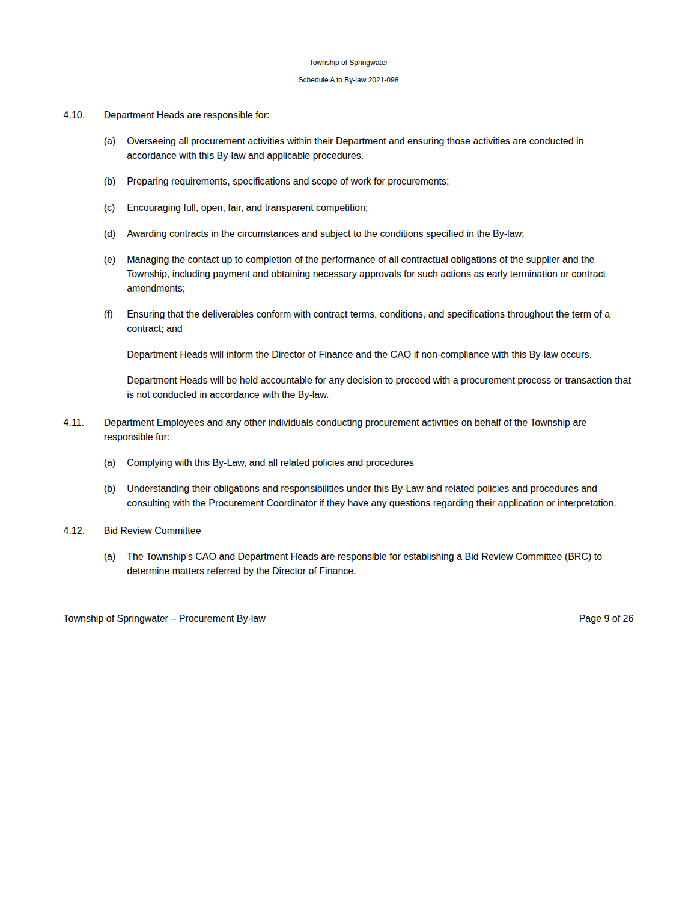Township of Springwater
Schedule A to By-law 2021-098
4.10. Department Heads are responsible for:
(a) Overseeing all procurement activities within their Department and ensuring those activities are conducted in accordance with this By-law and applicable procedures.
(b) Preparing requirements, specifications and scope of work for procurements;
(c) Encouraging full, open, fair, and transparent competition;
(d) Awarding contracts in the circumstances and subject to the conditions specified in the By-law;
(e) Managing the contact up to completion of the performance of all contractual obligations of the supplier and the Township, including payment and obtaining necessary approvals for such actions as early termination or contract amendments;
(f)
Ensuring that the deliverables conform with contract terms, conditions, and specifications throughout the term of a contract; and
Department Heads will inform the Director of Finance and the CAO if non-compliance with this By-law occurs.
Department Heads will be held accountable for any decision to proceed with a procurement process or transaction that is not conducted in accordance with the By-law.
4.11. Department Employees and any other individuals conducting procurement activities on behalf of the Township are responsible for:
(a) Complying with this By-Law, and all related policies and procedures
(b) Understanding their obligations and responsibilities under this By-Law and related policies and procedures and consulting with the Procurement Coordinator if they have any questions regarding their application or interpretation.
4.12. Bid Review Committee
(a) The Township’s CAO and Department Heads are responsible for establishing a Bid Review Committee (BRC) to determine matters referred by the Director of Finance.
Township of Springwater – Procurement By-law Page 9 of 26